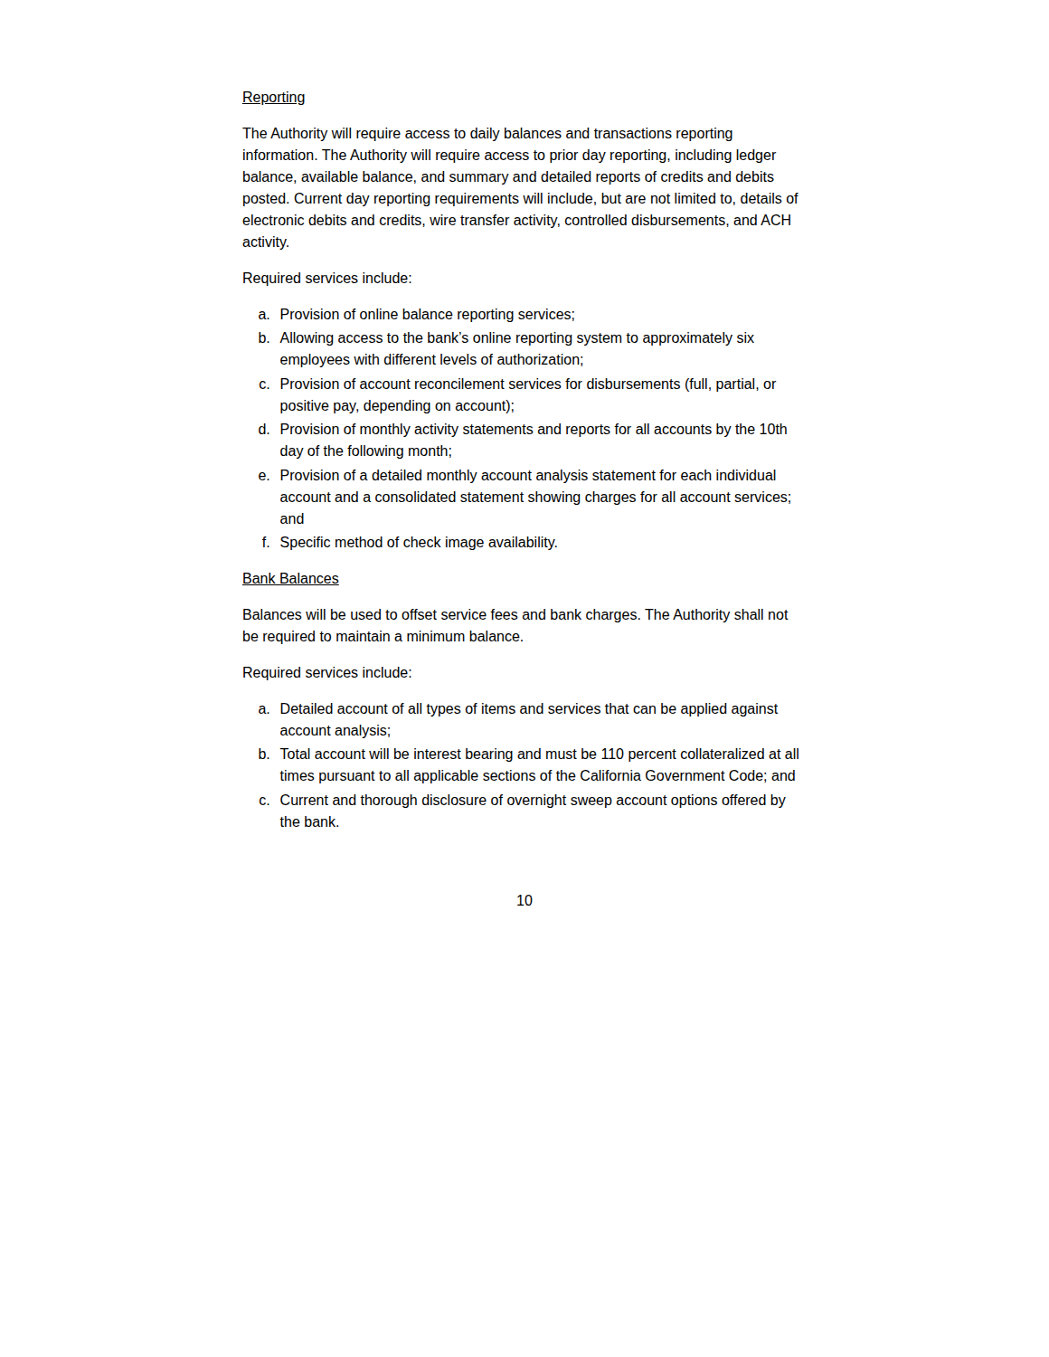Reporting
The Authority will require access to daily balances and transactions reporting information. The Authority will require access to prior day reporting, including ledger balance, available balance, and summary and detailed reports of credits and debits posted. Current day reporting requirements will include, but are not limited to, details of electronic debits and credits, wire transfer activity, controlled disbursements, and ACH activity.
Required services include:
Provision of online balance reporting services;
Allowing access to the bank’s online reporting system to approximately six employees with different levels of authorization;
Provision of account reconcilement services for disbursements (full, partial, or positive pay, depending on account);
Provision of monthly activity statements and reports for all accounts by the 10th day of the following month;
Provision of a detailed monthly account analysis statement for each individual account and a consolidated statement showing charges for all account services; and
Specific method of check image availability.
Bank Balances
Balances will be used to offset service fees and bank charges. The Authority shall not be required to maintain a minimum balance.
Required services include:
Detailed account of all types of items and services that can be applied against account analysis;
Total account will be interest bearing and must be 110 percent collateralized at all times pursuant to all applicable sections of the California Government Code; and
Current and thorough disclosure of overnight sweep account options offered by the bank.
10